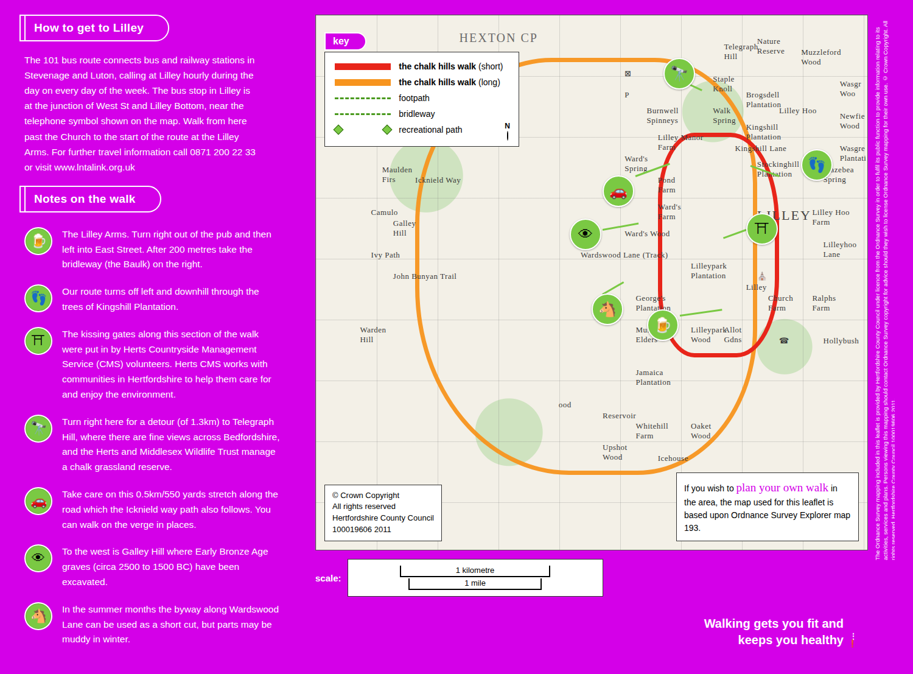How to get to Lilley
The 101 bus route connects bus and railway stations in Stevenage and Luton, calling at Lilley hourly during the day on every day of the week. The bus stop in Lilley is at the junction of West St and Lilley Bottom, near the telephone symbol shown on the map. Walk from here past the Church to the start of the route at the Lilley Arms. For further travel information call 0871 200 22 33 or visit www.lntalink.org.uk
Notes on the walk
🍺
The Lilley Arms. Turn right out of the pub and then left into East Street. After 200 metres take the bridleway (the Baulk) on the right.
👣
Our route turns off left and downhill through the trees of Kingshill Plantation.
⛩
The kissing gates along this section of the walk were put in by Herts Countryside Management Service (CMS) volunteers. Herts CMS works with communities in Hertfordshire to help them care for and enjoy the environment.
🔭
Turn right here for a detour (of 1.3km) to Telegraph Hill, where there are fine views across Bedfordshire, and the Herts and Middlesex Wildlife Trust manage a chalk grassland reserve.
🚗
Take care on this 0.5km/550 yards stretch along the road which the Icknield way path also follows. You can walk on the verge in places.
👁
To the west is Galley Hill where Early Bronze Age graves (circa 2500 to 1500 BC) have been excavated.
🐴
In the summer months the byway along Wardswood Lane can be used as a short cut, but parts may be muddy in winter.
HEXTON CP Telegraph
Hill Nature
Reserve Muzzleford
Wood Staple
Knoll Brogsdell
Plantation Wasgr
Woo Newfie
Wood Wasgre
Plantati Lilley Hoo Burnwell
Spinneys Walk
Spring Kingshill
Plantation Lilley Manor
Farm Kingshill Lane Stockinghill
Plantation Mazebea
Spring Ward's
Spring Pond
Farm Ward's
Farm LILLEY Lilley Hoo
Farm Lilleyhoo Lane Ward's Wood Wardswood Lane (Track) Lilleypark
Plantation Lilley Church
Farm Ralphs
Farm George's
Plantation Mushroom
Elders Lilleypark
Wood Allot
Gdns Jamaica
Plantation Hollybush John Bunyan Trail Maulden
Firs Icknield Way Camulo Galley
Hill Ivy Path John Bunyan Trail Warden
Hill Reservoir Whitehill
Farm Oaket
Wood Upshot
Wood Icehouse ood
key
| | the chalk hills walk (short) |
| | the chalk hills walk (long) |
| | footpath |
| | bridleway |
| | recreational path |
N
🔭
👣
🚗
👁
🐴
🍺
⛩
⊠ P ⛪ ☎
© Crown Copyright
All rights reserved
Hertfordshire County Council
100019606 2011
If you wish to plan your own walk in the area, the map used for this leaflet is based upon Ordnance Survey Explorer map 193.
scale:
1 kilometre
1 mile
Walking gets you fit and
keeps you healthy ⋮
❗
The Ordnance Survey mapping included in this leaflet is provided by Hertfordshire County Council under licence from the Ordnance Survey in order to fulfil its public function to provide information relating to its activities, services and plans. Persons viewing this mapping should contact Ordnance Survey copyright for advice should they wish to license Ordnance Survey mapping for their own use. © Crown Copyright. All rights reserved. Hertfordshire County Council 100019606 2011.